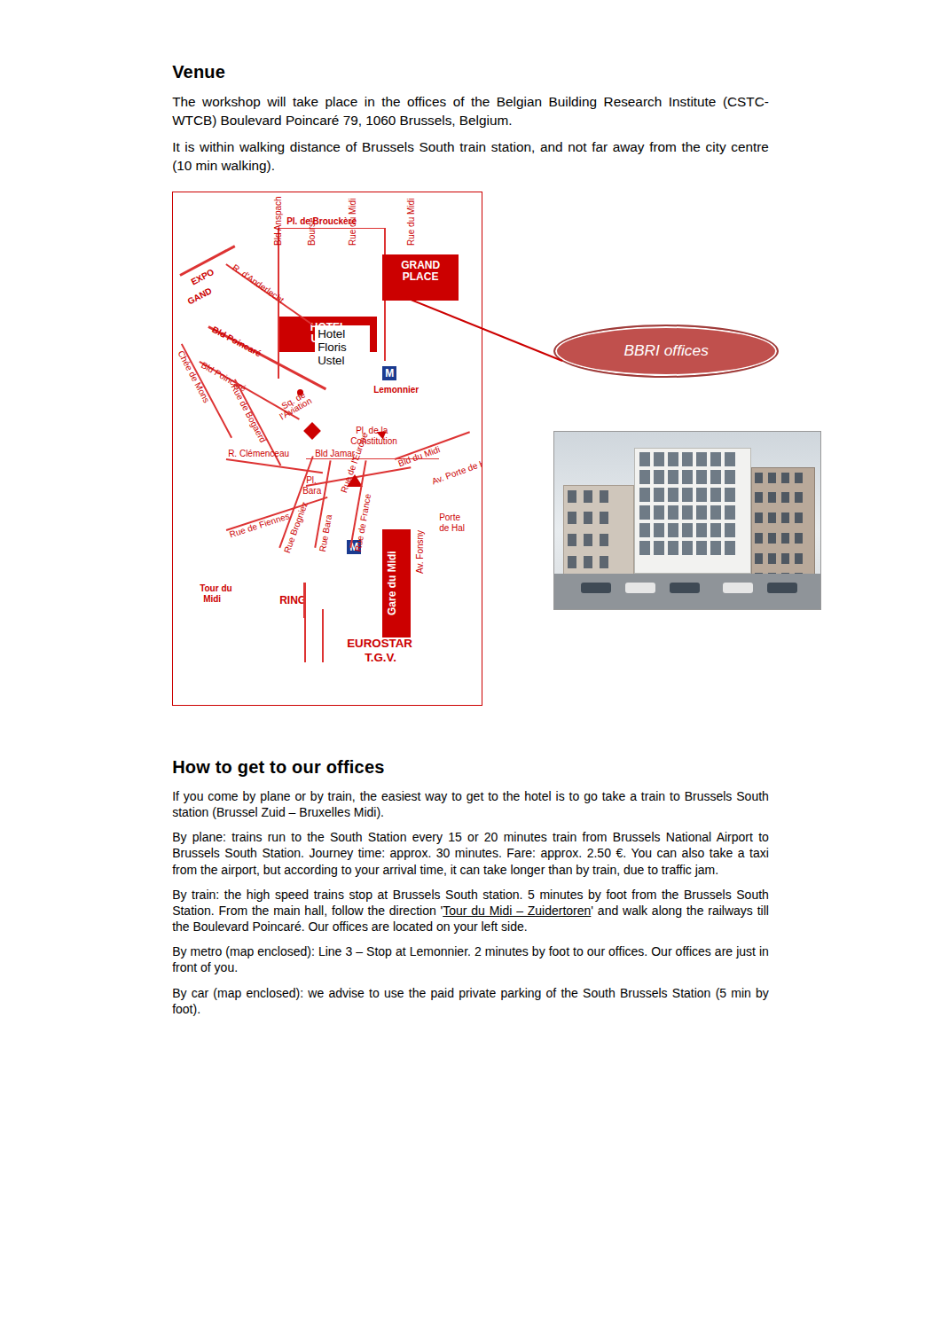Venue
The workshop will take place in the offices of the Belgian Building Research Institute (CSTC-WTCB) Boulevard Poincaré 79, 1060 Brussels, Belgium.
It is within walking distance of Brussels South train station, and not far away from the city centre (10 min walking).
Pl. de Brouckère
Bld Anspach
Bourse
Rue du Midi
Rue du Midi
GRAND
PLACE
HOTEL
USTEL
Hotel
Floris
Ustel
EXPO
GAND
R. d'Anderlecht
Bld Poincaré
Bld Poincaré
Chée de Mons
Rue de Bogaerd
Sq. de
l'Aviation
M
Lemonnier
M
Bld Jamar
Pl. de la
Constitution
Pl.
Bara
R. Clémenceau
Bld du Midi
Av. Porte de Hal
Porte
de Hal
Rue de l'Europe
Rue de Fiennes
Rue Brogniez
Rue Bara
Rue de France
Gare du Midi
Av. Fonsny
Tour du
Midi
RING
EUROSTAR
T.G.V.
BBRI offices
How to get to our offices
If you come by plane or by train, the easiest way to get to the hotel is to go take a train to Brussels South station (Brussel Zuid – Bruxelles Midi).
By plane: trains run to the South Station every 15 or 20 minutes train from Brussels National Airport to Brussels South Station. Journey time: approx. 30 minutes. Fare: approx. 2.50 €. You can also take a taxi from the airport, but according to your arrival time, it can take longer than by train, due to traffic jam.
By train: the high speed trains stop at Brussels South station. 5 minutes by foot from the Brussels South Station. From the main hall, follow the direction 'Tour du Midi – Zuidertoren' and walk along the railways till the Boulevard Poincaré. Our offices are located on your left side.
By metro (map enclosed): Line 3 – Stop at Lemonnier. 2 minutes by foot to our offices. Our offices are just in front of you.
By car (map enclosed): we advise to use the paid private parking of the South Brussels Station (5 min by foot).